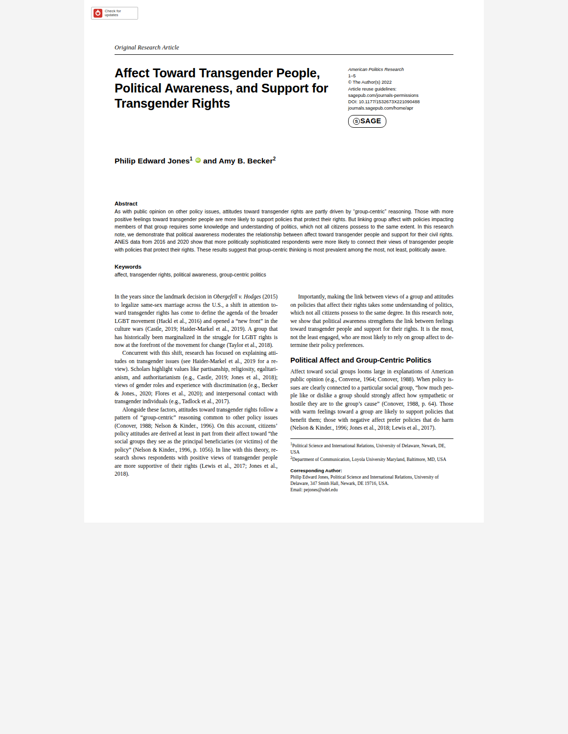Check for
updates
Original Research Article
Affect Toward Transgender People, Political Awareness, and Support for Transgender Rights
American Politics Research
1–5
© The Author(s) 2022
Article reuse guidelines:
sagepub.com/journals-permissions
DOI: 10.1177/1532673X221090488
journals.sagepub.com/home/apr
SSAGE
Philip Edward Jones1 and Amy B. Becker2
Abstract
As with public opinion on other policy issues, attitudes toward transgender rights are partly driven by “group-centric” reasoning. Those with more positive feelings toward transgender people are more likely to support policies that protect their rights. But linking group affect with policies impacting members of that group requires some knowledge and understanding of politics, which not all citizens possess to the same extent. In this research note, we demonstrate that political awareness moderates the relationship between affect toward transgender people and support for their civil rights. ANES data from 2016 and 2020 show that more politically sophisticated respondents were more likely to connect their views of transgender people with policies that protect their rights. These results suggest that group-centric thinking is most prevalent among the most, not least, politically aware.
Keywords
affect, transgender rights, political awareness, group-centric politics
In the years since the landmark decision in Obergefell v. Hodges (2015) to legalize same-sex marriage across the U.S., a shift in attention toward transgender rights has come to define the agenda of the broader LGBT movement (Hackl et al., 2016) and opened a “new front” in the culture wars (Castle, 2019; Haider-Markel et al., 2019). A group that has historically been marginalized in the struggle for LGBT rights is now at the forefront of the movement for change (Taylor et al., 2018).
Concurrent with this shift, research has focused on explaining attitudes on transgender issues (see Haider-Markel et al., 2019 for a review). Scholars highlight values like partisanship, religiosity, egalitarianism, and authoritarianism (e.g., Castle, 2019; Jones et al., 2018); views of gender roles and experience with discrimination (e.g., Becker & Jones., 2020; Flores et al., 2020); and interpersonal contact with transgender individuals (e.g., Tadlock et al., 2017).
Alongside these factors, attitudes toward transgender rights follow a pattern of “group-centric” reasoning common to other policy issues (Conover, 1988; Nelson & Kinder., 1996). On this account, citizens’ policy attitudes are derived at least in part from their affect toward “the social groups they see as the principal beneficiaries (or victims) of the policy” (Nelson & Kinder., 1996, p. 1056). In line with this theory, research shows respondents with positive views of transgender people are more supportive of their rights (Lewis et al., 2017; Jones et al., 2018).
Importantly, making the link between views of a group and attitudes on policies that affect their rights takes some understanding of politics, which not all citizens possess to the same degree. In this research note, we show that political awareness strengthens the link between feelings toward transgender people and support for their rights. It is the most, not the least engaged, who are most likely to rely on group affect to determine their policy preferences.
Political Affect and Group-Centric Politics
Affect toward social groups looms large in explanations of American public opinion (e.g., Converse, 1964; Conover, 1988). When policy issues are clearly connected to a particular social group, “how much people like or dislike a group should strongly affect how sympathetic or hostile they are to the group’s cause” (Conover, 1988, p. 64). Those with warm feelings toward a group are likely to support policies that benefit them; those with negative affect prefer policies that do harm (Nelson & Kinder., 1996; Jones et al., 2018; Lewis et al., 2017).
1Political Science and International Relations, University of Delaware, Newark, DE, USA
2Department of Communication, Loyola University Maryland, Baltimore, MD, USA
Corresponding Author:
Philip Edward Jones, Political Science and International Relations, University of Delaware, 347 Smith Hall, Newark, DE 19716, USA.
Email: pejones@udel.edu